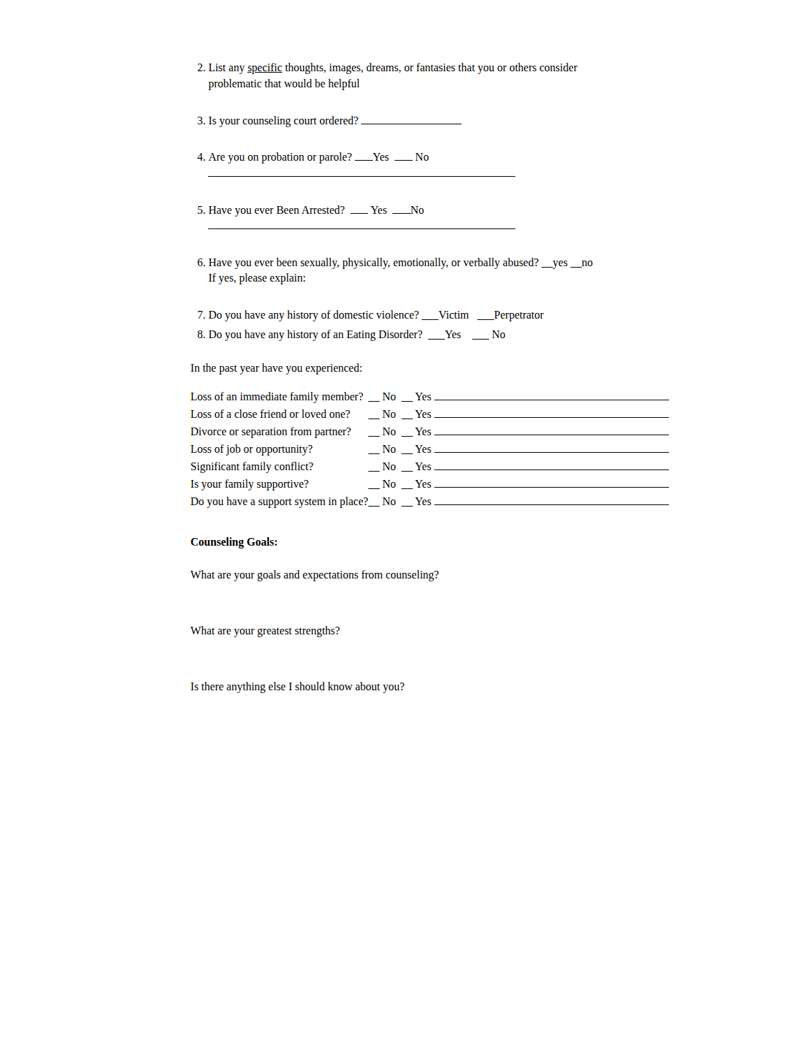List any specific thoughts, images, dreams, or fantasies that you or others consider problematic that would be helpful
Is your counseling court ordered?
Are you on probation or parole? Yes No
Have you ever Been Arrested? Yes No
Have you ever been sexually, physically, emotionally, or verbally abused? __yes __no
If yes, please explain:
Do you have any history of domestic violence? ___Victim ___Perpetrator
Do you have any history of an Eating Disorder? ___Yes ___ No
In the past year have you experienced:
| Loss of an immediate family member? | __ No __ Yes |
| Loss of a close friend or loved one? | __ No __ Yes |
| Divorce or separation from partner? | __ No __ Yes |
| Loss of job or opportunity? | __ No __ Yes |
| Significant family conflict? | __ No __ Yes |
| Is your family supportive? | __ No __ Yes |
| Do you have a support system in place? | __ No __ Yes |
Counseling Goals:
What are your goals and expectations from counseling?
What are your greatest strengths?
Is there anything else I should know about you?